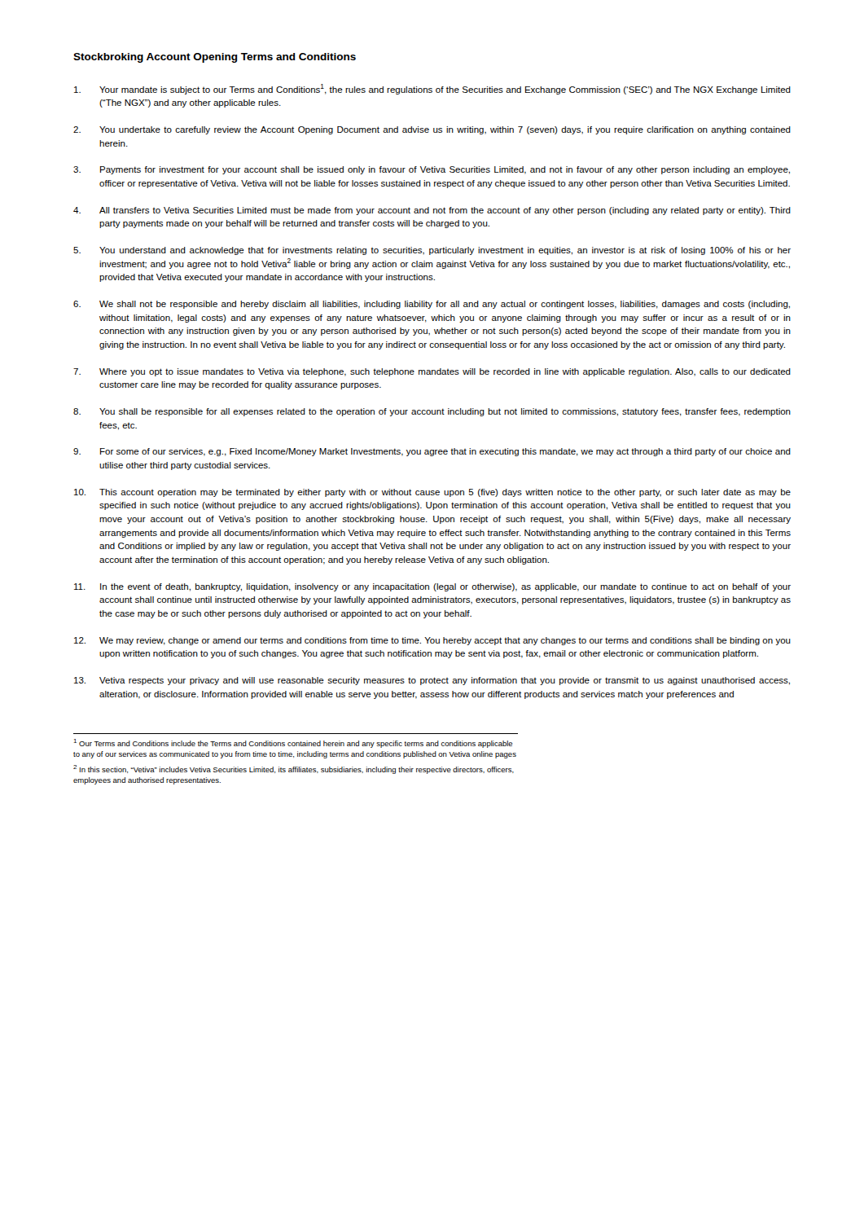Stockbroking Account Opening Terms and Conditions
Your mandate is subject to our Terms and Conditions1, the rules and regulations of the Securities and Exchange Commission (‘SEC’) and The NGX Exchange Limited (“The NGX”) and any other applicable rules.
You undertake to carefully review the Account Opening Document and advise us in writing, within 7 (seven) days, if you require clarification on anything contained herein.
Payments for investment for your account shall be issued only in favour of Vetiva Securities Limited, and not in favour of any other person including an employee, officer or representative of Vetiva. Vetiva will not be liable for losses sustained in respect of any cheque issued to any other person other than Vetiva Securities Limited.
All transfers to Vetiva Securities Limited must be made from your account and not from the account of any other person (including any related party or entity). Third party payments made on your behalf will be returned and transfer costs will be charged to you.
You understand and acknowledge that for investments relating to securities, particularly investment in equities, an investor is at risk of losing 100% of his or her investment; and you agree not to hold Vetiva2 liable or bring any action or claim against Vetiva for any loss sustained by you due to market fluctuations/volatility, etc., provided that Vetiva executed your mandate in accordance with your instructions.
We shall not be responsible and hereby disclaim all liabilities, including liability for all and any actual or contingent losses, liabilities, damages and costs (including, without limitation, legal costs) and any expenses of any nature whatsoever, which you or anyone claiming through you may suffer or incur as a result of or in connection with any instruction given by you or any person authorised by you, whether or not such person(s) acted beyond the scope of their mandate from you in giving the instruction. In no event shall Vetiva be liable to you for any indirect or consequential loss or for any loss occasioned by the act or omission of any third party.
Where you opt to issue mandates to Vetiva via telephone, such telephone mandates will be recorded in line with applicable regulation. Also, calls to our dedicated customer care line may be recorded for quality assurance purposes.
You shall be responsible for all expenses related to the operation of your account including but not limited to commissions, statutory fees, transfer fees, redemption fees, etc.
For some of our services, e.g., Fixed Income/Money Market Investments, you agree that in executing this mandate, we may act through a third party of our choice and utilise other third party custodial services.
This account operation may be terminated by either party with or without cause upon 5 (five) days written notice to the other party, or such later date as may be specified in such notice (without prejudice to any accrued rights/obligations). Upon termination of this account operation, Vetiva shall be entitled to request that you move your account out of Vetiva’s position to another stockbroking house. Upon receipt of such request, you shall, within 5(Five) days, make all necessary arrangements and provide all documents/information which Vetiva may require to effect such transfer. Notwithstanding anything to the contrary contained in this Terms and Conditions or implied by any law or regulation, you accept that Vetiva shall not be under any obligation to act on any instruction issued by you with respect to your account after the termination of this account operation; and you hereby release Vetiva of any such obligation.
In the event of death, bankruptcy, liquidation, insolvency or any incapacitation (legal or otherwise), as applicable, our mandate to continue to act on behalf of your account shall continue until instructed otherwise by your lawfully appointed administrators, executors, personal representatives, liquidators, trustee (s) in bankruptcy as the case may be or such other persons duly authorised or appointed to act on your behalf.
We may review, change or amend our terms and conditions from time to time. You hereby accept that any changes to our terms and conditions shall be binding on you upon written notification to you of such changes. You agree that such notification may be sent via post, fax, email or other electronic or communication platform.
Vetiva respects your privacy and will use reasonable security measures to protect any information that you provide or transmit to us against unauthorised access, alteration, or disclosure. Information provided will enable us serve you better, assess how our different products and services match your preferences and
1 Our Terms and Conditions include the Terms and Conditions contained herein and any specific terms and conditions applicable to any of our services as communicated to you from time to time, including terms and conditions published on Vetiva online pages
2 In this section, “Vetiva” includes Vetiva Securities Limited, its affiliates, subsidiaries, including their respective directors, officers, employees and authorised representatives.